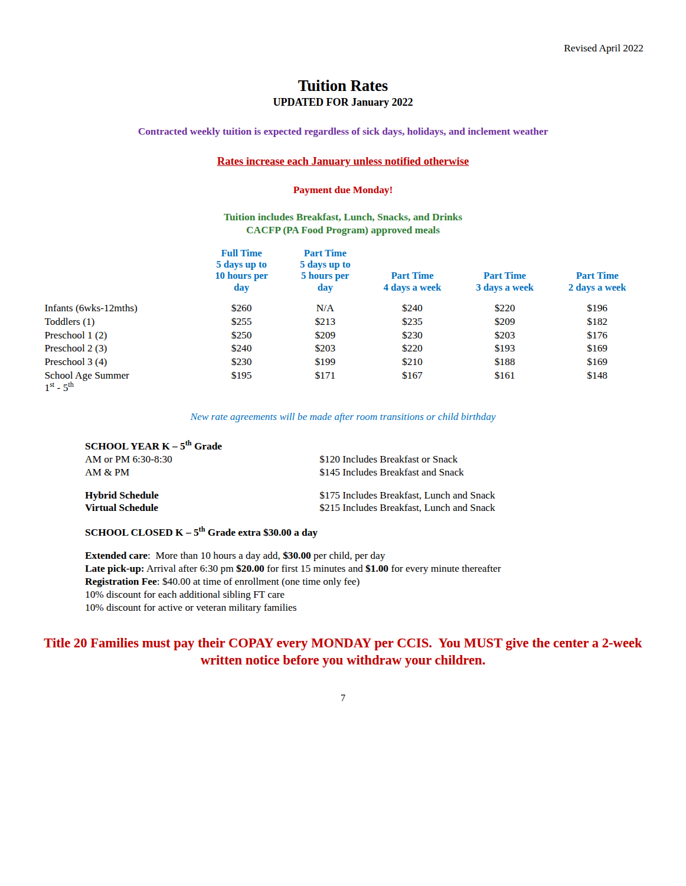Revised April 2022
Tuition Rates
UPDATED FOR January 2022
Contracted weekly tuition is expected regardless of sick days, holidays, and inclement weather
Rates increase each January unless notified otherwise
Payment due Monday!
Tuition includes Breakfast, Lunch, Snacks, and Drinks
CACFP (PA Food Program) approved meals
| | Full Time 5 days up to 10 hours per day | Part Time 5 days up to 5 hours per day | Part Time 4 days a week | Part Time 3 days a week | Part Time 2 days a week |
| --- | --- | --- | --- | --- | --- |
| Infants (6wks-12mths) | $260 | N/A | $240 | $220 | $196 |
| Toddlers (1) | $255 | $213 | $235 | $209 | $182 |
| Preschool 1 (2) | $250 | $209 | $230 | $203 | $176 |
| Preschool 2 (3) | $240 | $203 | $220 | $193 | $169 |
| Preschool 3 (4) | $230 | $199 | $210 | $188 | $169 |
| School Age Summer 1 st - 5 th | $195 | $171 | $167 | $161 | $148 |
New rate agreements will be made after room transitions or child birthday
SCHOOL YEAR K – 5th Grade
| AM or PM 6:30-8:30 | $120 Includes Breakfast or Snack |
| AM & PM | $145 Includes Breakfast and Snack |
| Hybrid Schedule | $175 Includes Breakfast, Lunch and Snack |
| Virtual Schedule | $215 Includes Breakfast, Lunch and Snack |
SCHOOL CLOSED K – 5th Grade extra $30.00 a day
Extended care: More than 10 hours a day add, $30.00 per child, per day
Late pick-up: Arrival after 6:30 pm $20.00 for first 15 minutes and $1.00 for every minute thereafter
Registration Fee: $40.00 at time of enrollment (one time only fee)
10% discount for each additional sibling FT care
10% discount for active or veteran military families
Title 20 Families must pay their COPAY every MONDAY per CCIS. You MUST give the center a 2-week written notice before you withdraw your children.
7